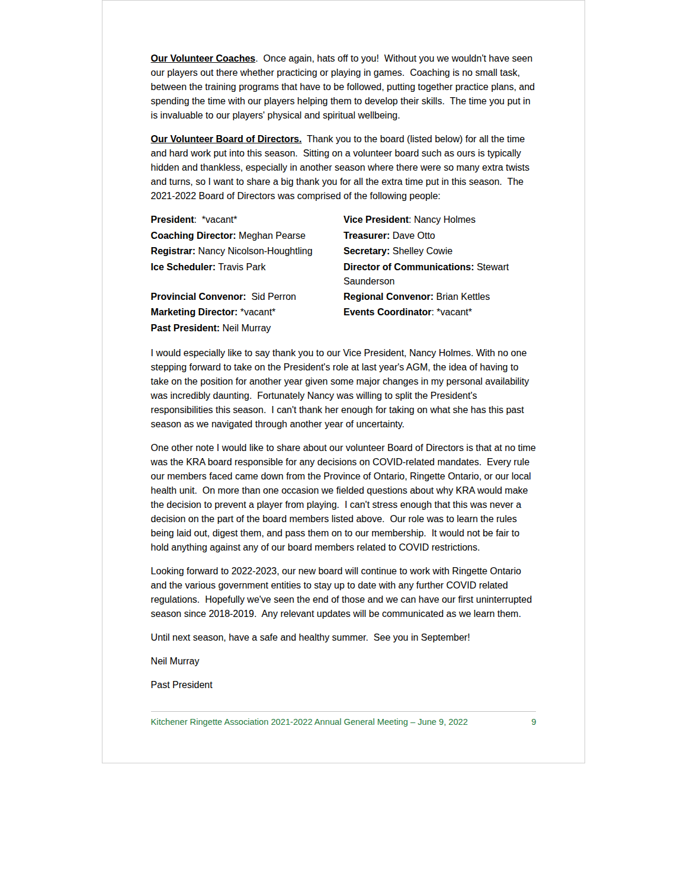Our Volunteer Coaches. Once again, hats off to you! Without you we wouldn't have seen our players out there whether practicing or playing in games. Coaching is no small task, between the training programs that have to be followed, putting together practice plans, and spending the time with our players helping them to develop their skills. The time you put in is invaluable to our players' physical and spiritual wellbeing.
Our Volunteer Board of Directors. Thank you to the board (listed below) for all the time and hard work put into this season. Sitting on a volunteer board such as ours is typically hidden and thankless, especially in another season where there were so many extra twists and turns, so I want to share a big thank you for all the extra time put in this season. The 2021-2022 Board of Directors was comprised of the following people:
| President : *vacant* | Vice President : Nancy Holmes |
| Coaching Director: Meghan Pearse | Treasurer: Dave Otto |
| Registrar: Nancy Nicolson-Houghtling | Secretary: Shelley Cowie |
| Ice Scheduler: Travis Park | Director of Communications: Stewart Saunderson |
| Provincial Convenor: Sid Perron | Regional Convenor: Brian Kettles |
| Marketing Director: *vacant* | Events Coordinator : *vacant* |
| Past President: Neil Murray | |
I would especially like to say thank you to our Vice President, Nancy Holmes. With no one stepping forward to take on the President's role at last year's AGM, the idea of having to take on the position for another year given some major changes in my personal availability was incredibly daunting. Fortunately Nancy was willing to split the President's responsibilities this season. I can't thank her enough for taking on what she has this past season as we navigated through another year of uncertainty.
One other note I would like to share about our volunteer Board of Directors is that at no time was the KRA board responsible for any decisions on COVID-related mandates. Every rule our members faced came down from the Province of Ontario, Ringette Ontario, or our local health unit. On more than one occasion we fielded questions about why KRA would make the decision to prevent a player from playing. I can't stress enough that this was never a decision on the part of the board members listed above. Our role was to learn the rules being laid out, digest them, and pass them on to our membership. It would not be fair to hold anything against any of our board members related to COVID restrictions.
Looking forward to 2022-2023, our new board will continue to work with Ringette Ontario and the various government entities to stay up to date with any further COVID related regulations. Hopefully we've seen the end of those and we can have our first uninterrupted season since 2018-2019. Any relevant updates will be communicated as we learn them.
Until next season, have a safe and healthy summer. See you in September!
Neil Murray
Past President
Kitchener Ringette Association 2021-2022 Annual General Meeting – June 9, 2022 9